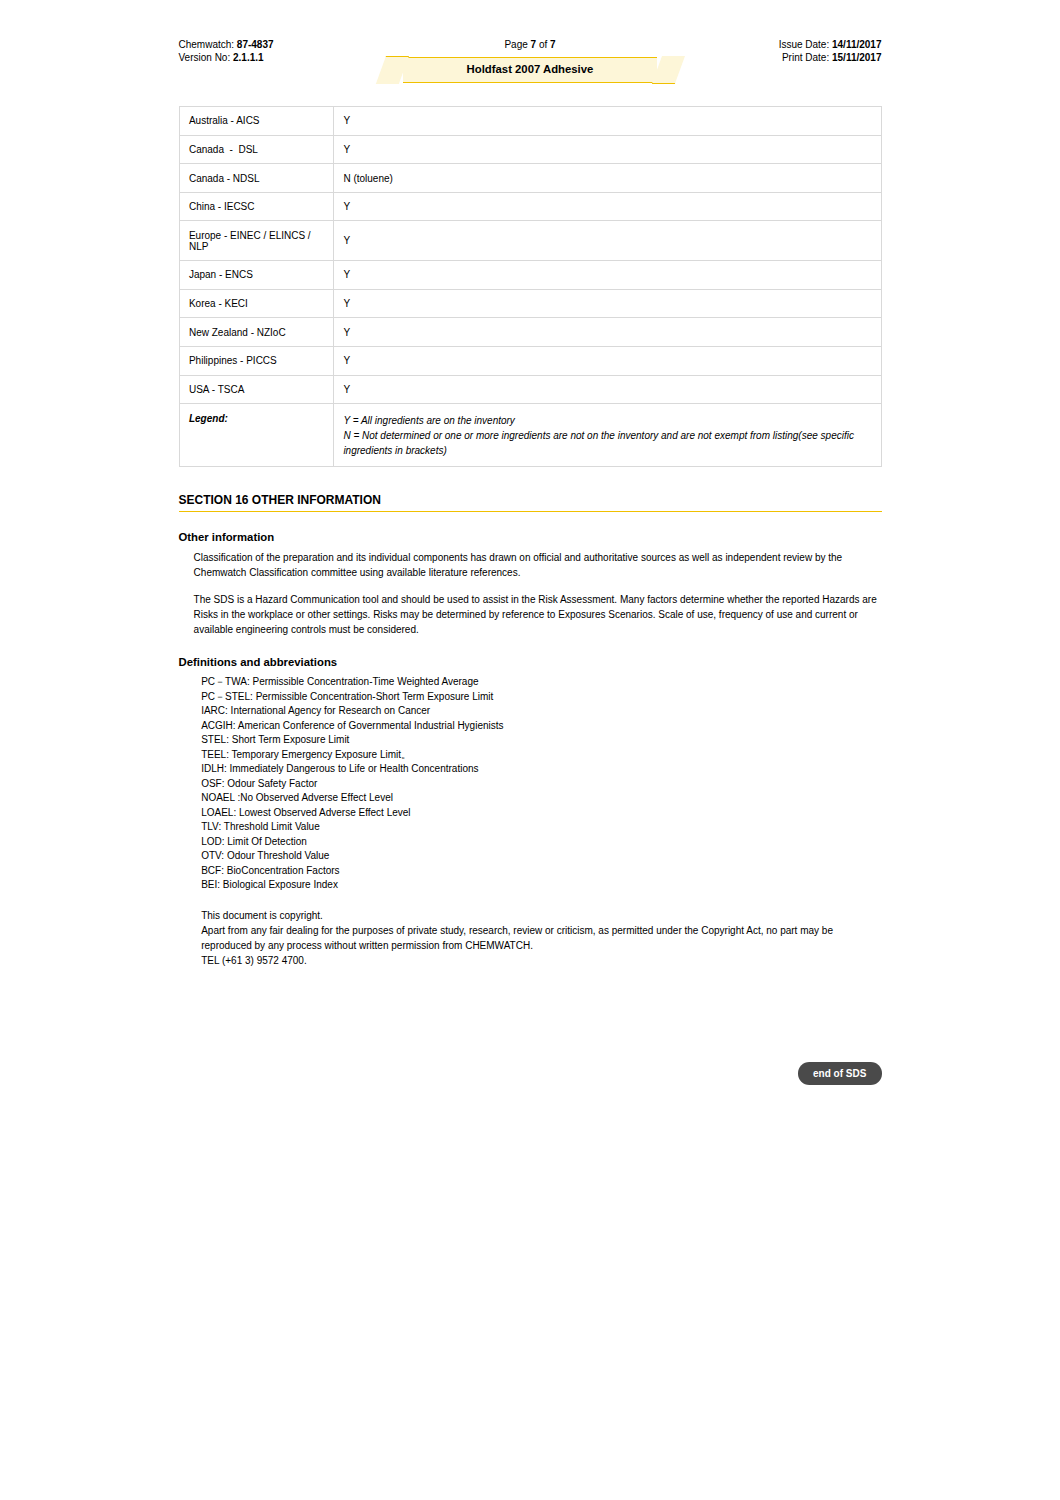Chemwatch: 87-4837
Version No: 2.1.1.1
Page 7 of 7
Holdfast 2007 Adhesive
Issue Date: 14/11/2017
Print Date: 15/11/2017
| Australia - AICS | Y |
| Canada - DSL | Y |
| Canada - NDSL | N (toluene) |
| China - IECSC | Y |
| Europe - EINEC / ELINCS / NLP | Y |
| Japan - ENCS | Y |
| Korea - KECI | Y |
| New Zealand - NZIoC | Y |
| Philippines - PICCS | Y |
| USA - TSCA | Y |
| Legend: | Y = All ingredients are on the inventory N = Not determined or one or more ingredients are not on the inventory and are not exempt from listing(see specific ingredients in brackets) |
SECTION 16 OTHER INFORMATION
Other information
Classification of the preparation and its individual components has drawn on official and authoritative sources as well as independent review by the Chemwatch Classification committee using available literature references.
The SDS is a Hazard Communication tool and should be used to assist in the Risk Assessment. Many factors determine whether the reported Hazards are Risks in the workplace or other settings. Risks may be determined by reference to Exposures Scenarios. Scale of use, frequency of use and current or available engineering controls must be considered.
Definitions and abbreviations
PC－TWA: Permissible Concentration-Time Weighted Average
PC－STEL: Permissible Concentration-Short Term Exposure Limit
IARC: International Agency for Research on Cancer
ACGIH: American Conference of Governmental Industrial Hygienists
STEL: Short Term Exposure Limit
TEEL: Temporary Emergency Exposure Limit。
IDLH: Immediately Dangerous to Life or Health Concentrations
OSF: Odour Safety Factor
NOAEL :No Observed Adverse Effect Level
LOAEL: Lowest Observed Adverse Effect Level
TLV: Threshold Limit Value
LOD: Limit Of Detection
OTV: Odour Threshold Value
BCF: BioConcentration Factors
BEI: Biological Exposure Index
This document is copyright.
Apart from any fair dealing for the purposes of private study, research, review or criticism, as permitted under the Copyright Act, no part may be reproduced by any process without written permission from CHEMWATCH.
TEL (+61 3) 9572 4700.
end of SDS